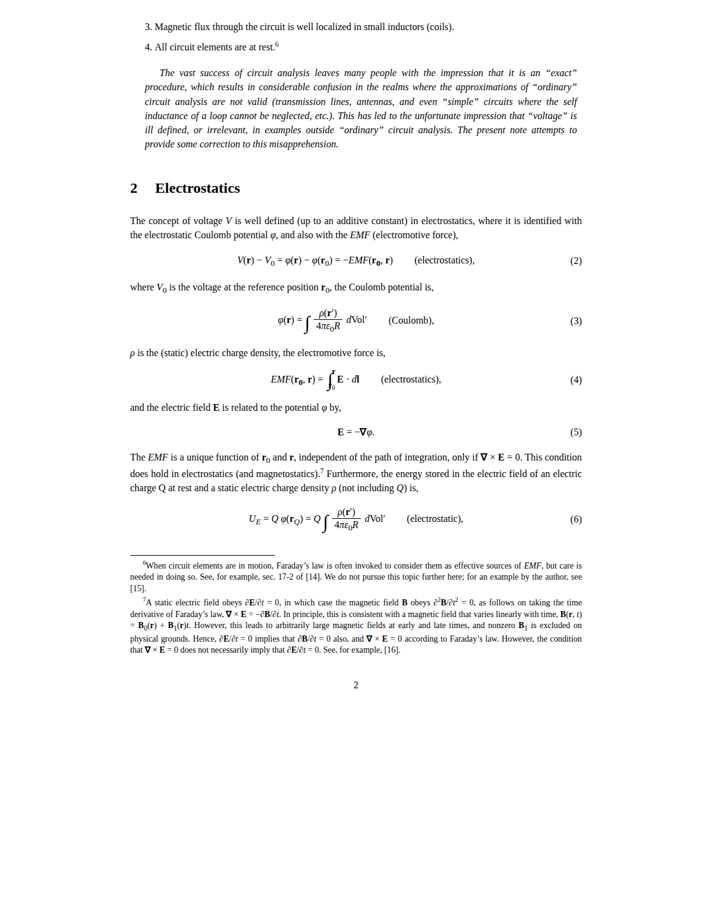Magnetic flux through the circuit is well localized in small inductors (coils).
All circuit elements are at rest.6
The vast success of circuit analysis leaves many people with the impression that it is an “exact” procedure, which results in considerable confusion in the realms where the approximations of “ordinary” circuit analysis are not valid (transmission lines, antennas, and even “simple” circuits where the self inductance of a loop cannot be neglected, etc.). This has led to the unfortunate impression that “voltage” is ill defined, or irrelevant, in examples outside “ordinary” circuit analysis. The present note attempts to provide some correction to this misapprehension.
2 Electrostatics
The concept of voltage V is well defined (up to an additive constant) in electrostatics, where it is identified with the electrostatic Coulomb potential φ, and also with the EMF (electromotive force),
V(r) − V0 = φ(r) − φ(r0) = −EMF(r0, r)(electrostatics), (2)
where V0 is the voltage at the reference position r0, the Coulomb potential is,
φ(r) = ∫ ρ(r′) 4πε0R d Vol′(Coulomb), (3)
ρ is the (static) electric charge density, the electromotive force is,
EMF(r0, r) = ∫rr0 E · dl(electrostatics), (4)
and the electric field E is related to the potential φ by,
E = −∇φ. (5)
The EMF is a unique function of r0 and r, independent of the path of integration, only if ∇ × E = 0. This condition does hold in electrostatics (and magnetostatics).7 Furthermore, the energy stored in the electric field of an electric charge Q at rest and a static electric charge density ρ (not including Q) is,
UE = Q φ(rQ) = Q ∫ ρ(r′) 4πε0R d Vol′(electrostatic), (6)
6When circuit elements are in motion, Faraday’s law is often invoked to consider them as effective sources of EMF, but care is needed in doing so. See, for example, sec. 17-2 of [14]. We do not pursue this topic further here; for an example by the author, see [15].
7A static electric field obeys ∂E/∂t = 0, in which case the magnetic field B obeys ∂2B/∂t2 = 0, as follows on taking the time derivative of Faraday’s law, ∇ × E = −∂B/∂t. In principle, this is consistent with a magnetic field that varies linearly with time, B(r, t) = B0(r) + B1(r)t. However, this leads to arbitrarily large magnetic fields at early and late times, and nonzero B1 is excluded on physical grounds. Hence, ∂E/∂t = 0 implies that ∂B/∂t = 0 also, and ∇ × E = 0 according to Faraday’s law. However, the condition that ∇ × E = 0 does not necessarily imply that ∂E/∂t = 0. See, for example, [16].
2